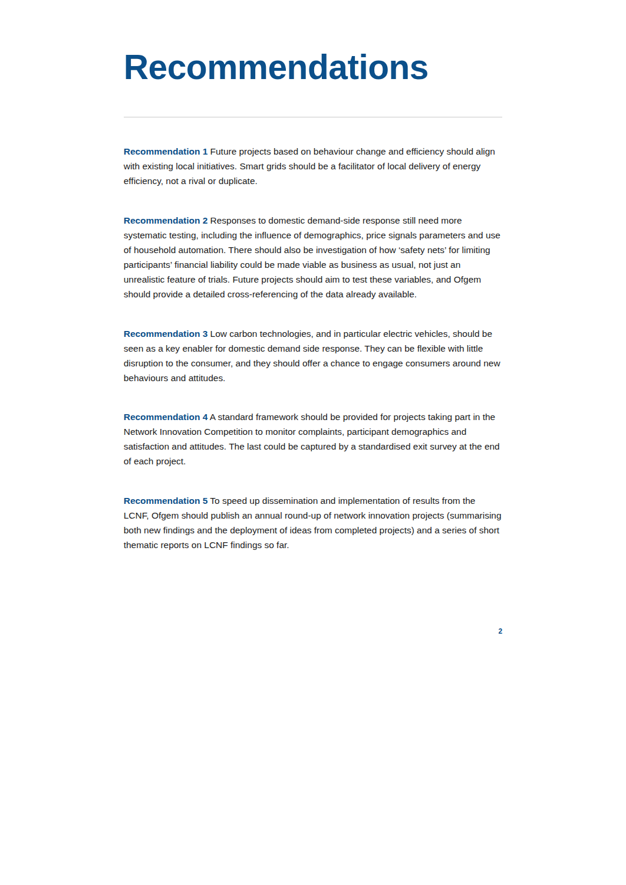Recommendations
Recommendation 1 Future projects based on behaviour change and efficiency should align with existing local initiatives. Smart grids should be a facilitator of local delivery of energy efficiency, not a rival or duplicate.
Recommendation 2 Responses to domestic demand-side response still need more systematic testing, including the influence of demographics, price signals parameters and use of household automation. There should also be investigation of how ‘safety nets’ for limiting participants’ financial liability could be made viable as business as usual, not just an unrealistic feature of trials. Future projects should aim to test these variables, and Ofgem should provide a detailed cross-referencing of the data already available.
Recommendation 3 Low carbon technologies, and in particular electric vehicles, should be seen as a key enabler for domestic demand side response. They can be flexible with little disruption to the consumer, and they should offer a chance to engage consumers around new behaviours and attitudes.
Recommendation 4 A standard framework should be provided for projects taking part in the Network Innovation Competition to monitor complaints, participant demographics and satisfaction and attitudes. The last could be captured by a standardised exit survey at the end of each project.
Recommendation 5 To speed up dissemination and implementation of results from the LCNF, Ofgem should publish an annual round-up of network innovation projects (summarising both new findings and the deployment of ideas from completed projects) and a series of short thematic reports on LCNF findings so far.
2